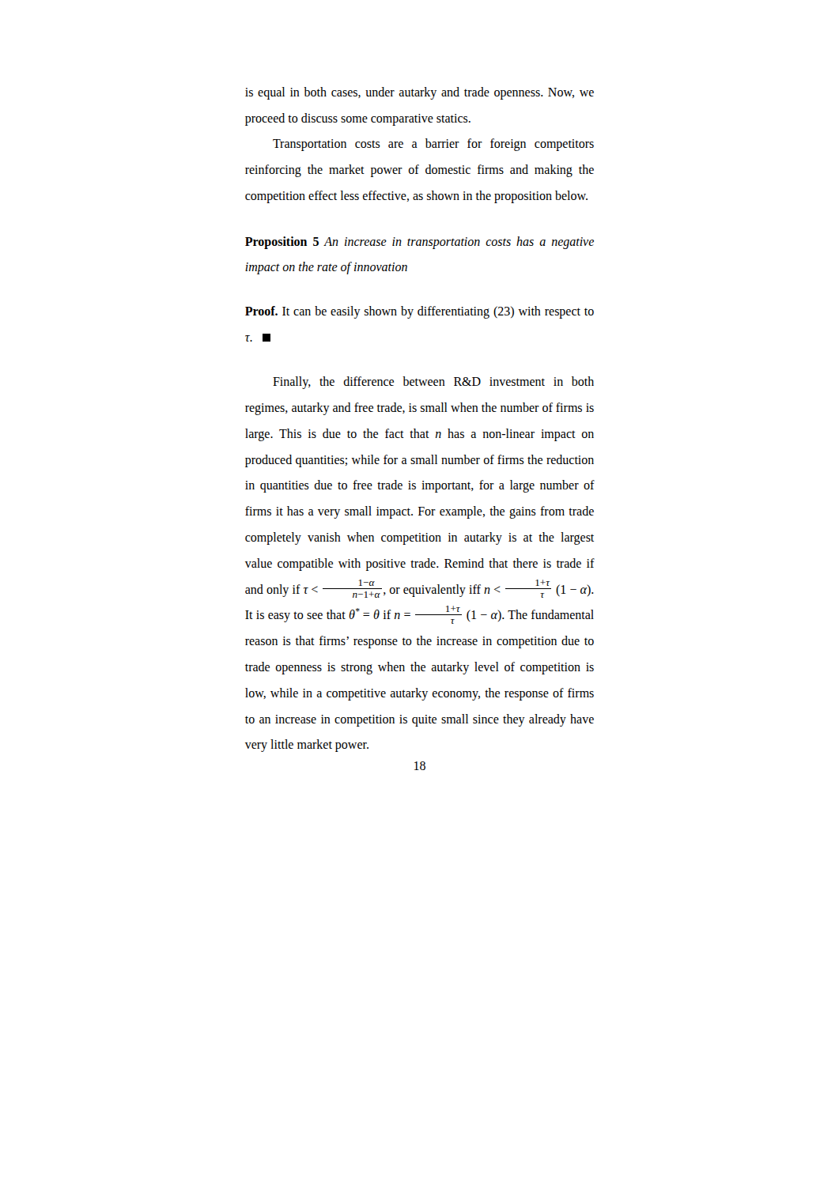is equal in both cases, under autarky and trade openness. Now, we proceed to discuss some comparative statics.
Transportation costs are a barrier for foreign competitors reinforcing the market power of domestic firms and making the competition effect less effective, as shown in the proposition below.
Proposition 5 An increase in transportation costs has a negative impact on the rate of innovation
Proof. It can be easily shown by differentiating (23) with respect to τ.
Finally, the difference between R&D investment in both regimes, autarky and free trade, is small when the number of firms is large. This is due to the fact that n has a non-linear impact on produced quantities; while for a small number of firms the reduction in quantities due to free trade is important, for a large number of firms it has a very small impact. For example, the gains from trade completely vanish when competition in autarky is at the largest value compatible with positive trade. Remind that there is trade if and only if τ < 1−α n−1+α, or equivalently iff n < 1+τ τ (1 − α). It is easy to see that θ* = θ if n = 1+τ τ (1 − α). The fundamental reason is that firms’ response to the increase in competition due to trade openness is strong when the autarky level of competition is low, while in a competitive autarky economy, the response of firms to an increase in competition is quite small since they already have very little market power.
18